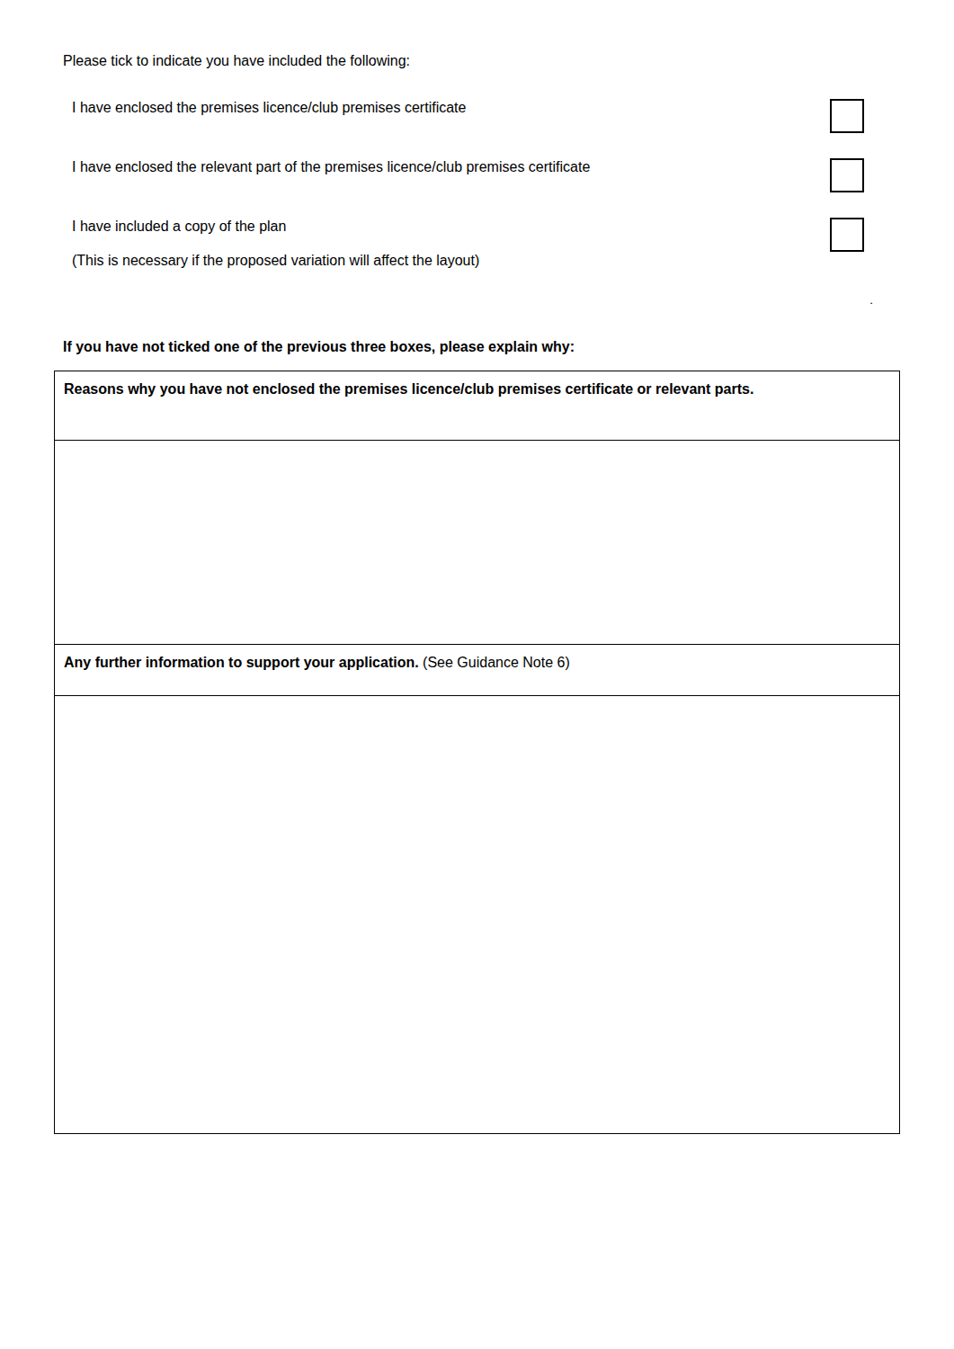Please tick to indicate you have included the following:
I have enclosed the premises licence/club premises certificate
I have enclosed the relevant part of the premises licence/club premises certificate
I have included a copy of the plan
(This is necessary if the proposed variation will affect the layout)
.
If you have not ticked one of the previous three boxes, please explain why:
| Reasons why you have not enclosed the premises licence/club premises certificate or relevant parts. |
| Any further information to support your application. (See Guidance Note 6) |